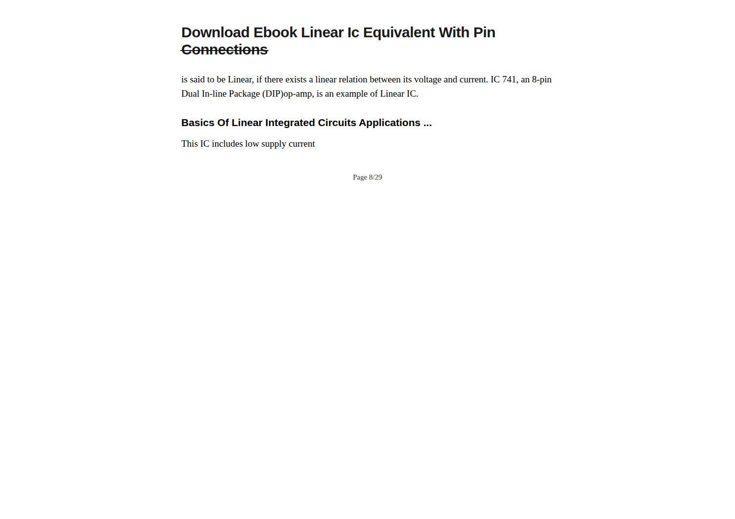Download Ebook Linear Ic Equivalent With Pin Connections
is said to be Linear, if there exists a linear relation between its voltage and current. IC 741, an 8-pin Dual In-line Package (DIP)op-amp, is an example of Linear IC.
Basics Of Linear Integrated Circuits Applications ...
This IC includes low supply current
Page Page 8/29